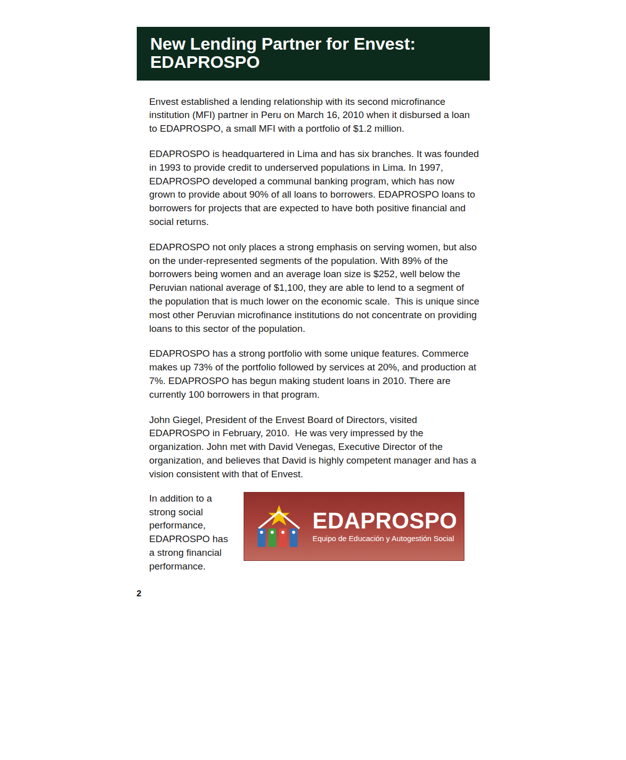New Lending Partner for Envest: EDAPROSPO
Envest established a lending relationship with its second microfinance institution (MFI) partner in Peru on March 16, 2010 when it disbursed a loan to EDAPROSPO, a small MFI with a portfolio of $1.2 million.
EDAPROSPO is headquartered in Lima and has six branches. It was founded in 1993 to provide credit to underserved populations in Lima. In 1997, EDAPROSPO developed a communal banking program, which has now grown to provide about 90% of all loans to borrowers. EDAPROSPO loans to borrowers for projects that are expected to have both positive financial and social returns.
EDAPROSPO not only places a strong emphasis on serving women, but also on the under-represented segments of the population. With 89% of the borrowers being women and an average loan size is $252, well below the Peruvian national average of $1,100, they are able to lend to a segment of the population that is much lower on the economic scale. This is unique since most other Peruvian microfinance institutions do not concentrate on providing loans to this sector of the population.
EDAPROSPO has a strong portfolio with some unique features. Commerce makes up 73% of the portfolio followed by services at 20%, and production at 7%. EDAPROSPO has begun making student loans in 2010. There are currently 100 borrowers in that program.
John Giegel, President of the Envest Board of Directors, visited EDAPROSPO in February, 2010. He was very impressed by the organization. John met with David Venegas, Executive Director of the organization, and believes that David is highly competent manager and has a vision consistent with that of Envest.
In addition to a strong social performance, EDAPROSPO has a strong financial performance.
EDAPROSPO
Equipo de Educación y Autogestión Social
2